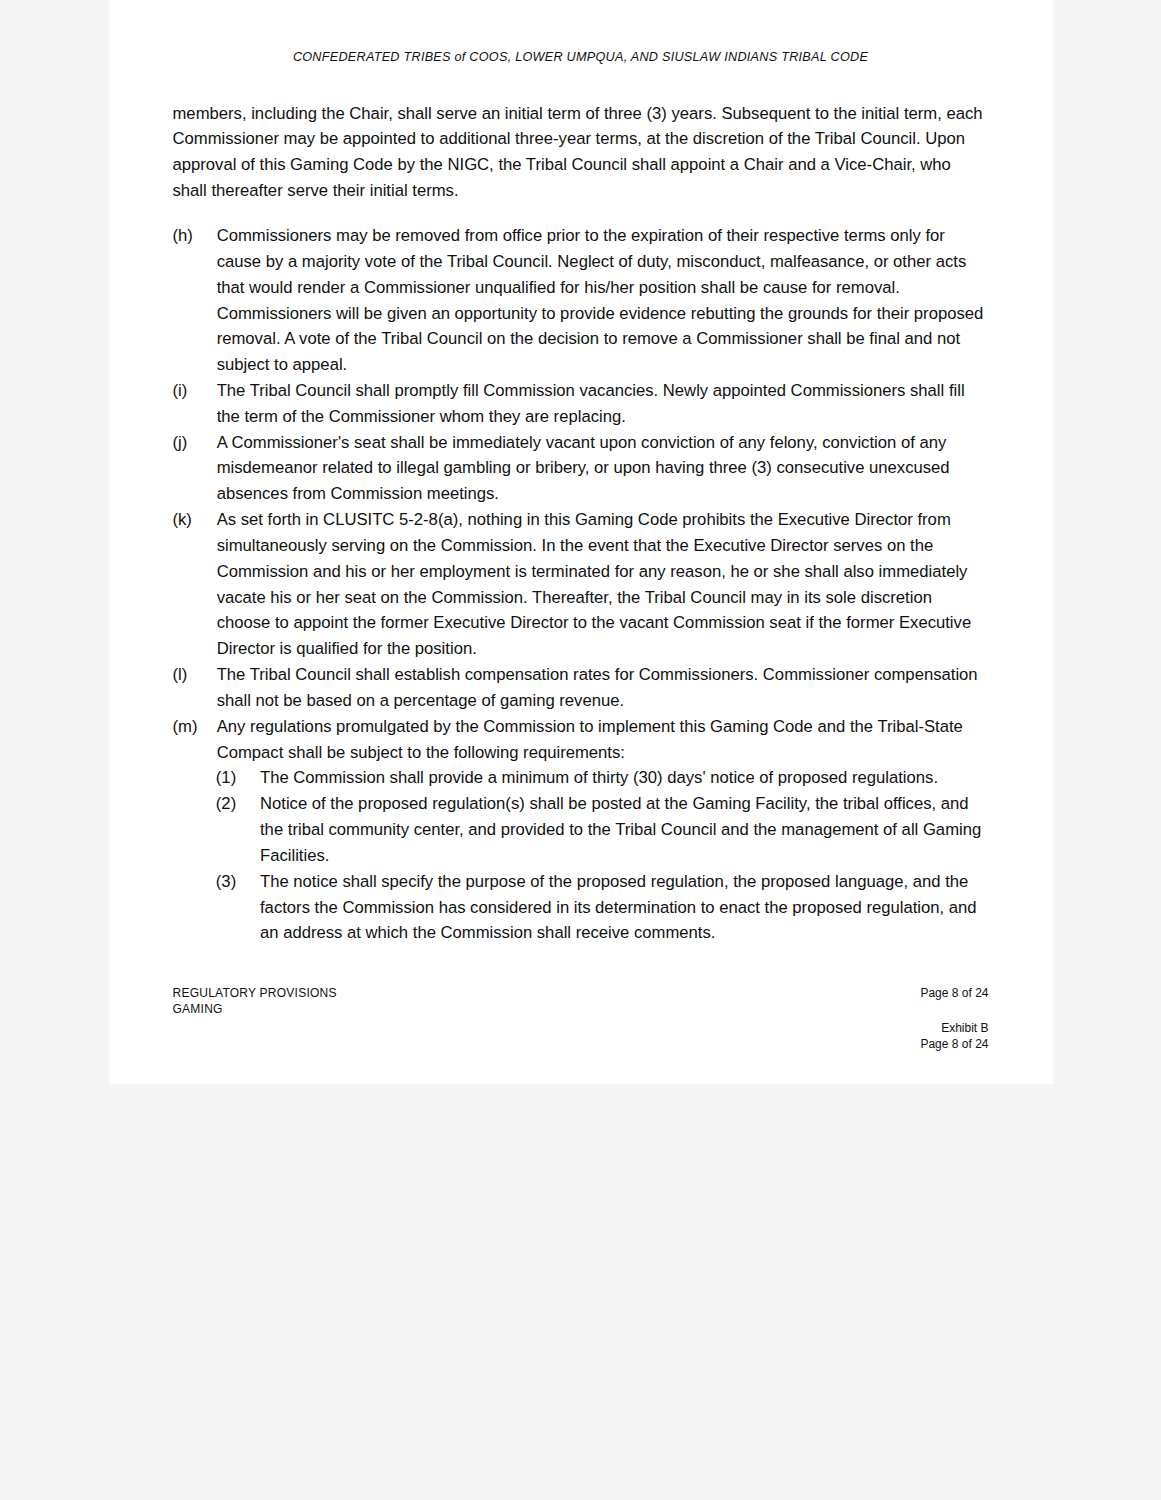CONFEDERATED TRIBES of COOS, LOWER UMPQUA, AND SIUSLAW INDIANS TRIBAL CODE
members, including the Chair, shall serve an initial term of three (3) years. Subsequent to the initial term, each Commissioner may be appointed to additional three-year terms, at the discretion of the Tribal Council. Upon approval of this Gaming Code by the NIGC, the Tribal Council shall appoint a Chair and a Vice-Chair, who shall thereafter serve their initial terms.
(h) Commissioners may be removed from office prior to the expiration of their respective terms only for cause by a majority vote of the Tribal Council. Neglect of duty, misconduct, malfeasance, or other acts that would render a Commissioner unqualified for his/her position shall be cause for removal. Commissioners will be given an opportunity to provide evidence rebutting the grounds for their proposed removal. A vote of the Tribal Council on the decision to remove a Commissioner shall be final and not subject to appeal.
(i) The Tribal Council shall promptly fill Commission vacancies. Newly appointed Commissioners shall fill the term of the Commissioner whom they are replacing.
(j) A Commissioner's seat shall be immediately vacant upon conviction of any felony, conviction of any misdemeanor related to illegal gambling or bribery, or upon having three (3) consecutive unexcused absences from Commission meetings.
(k) As set forth in CLUSITC 5-2-8(a), nothing in this Gaming Code prohibits the Executive Director from simultaneously serving on the Commission. In the event that the Executive Director serves on the Commission and his or her employment is terminated for any reason, he or she shall also immediately vacate his or her seat on the Commission. Thereafter, the Tribal Council may in its sole discretion choose to appoint the former Executive Director to the vacant Commission seat if the former Executive Director is qualified for the position.
(l) The Tribal Council shall establish compensation rates for Commissioners. Commissioner compensation shall not be based on a percentage of gaming revenue.
(m) Any regulations promulgated by the Commission to implement this Gaming Code and the Tribal-State Compact shall be subject to the following requirements:
(1) The Commission shall provide a minimum of thirty (30) days' notice of proposed regulations.
(2) Notice of the proposed regulation(s) shall be posted at the Gaming Facility, the tribal offices, and the tribal community center, and provided to the Tribal Council and the management of all Gaming Facilities.
(3) The notice shall specify the purpose of the proposed regulation, the proposed language, and the factors the Commission has considered in its determination to enact the proposed regulation, and an address at which the Commission shall receive comments.
REGULATORY PROVISIONS
GAMING
Page 8 of 24
Exhibit B
Page 8 of 24